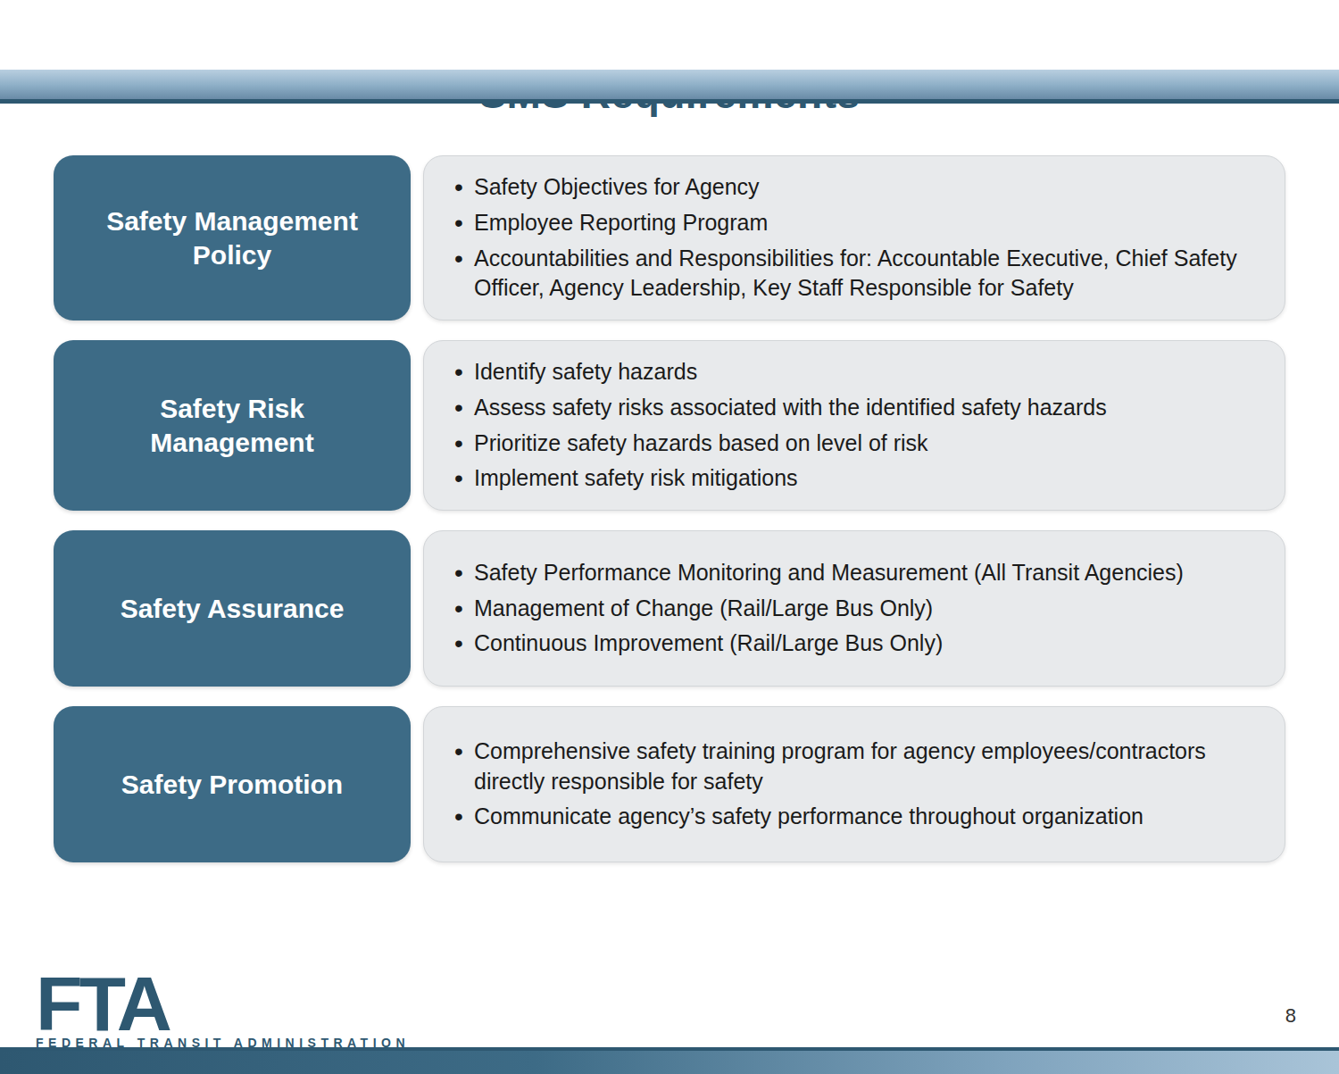SMS Requirements
Safety Management
Policy
Safety Objectives for Agency
Employee Reporting Program
Accountabilities and Responsibilities for: Accountable Executive, Chief Safety Officer, Agency Leadership, Key Staff Responsible for Safety
Safety Risk
Management
Identify safety hazards
Assess safety risks associated with the identified safety hazards
Prioritize safety hazards based on level of risk
Implement safety risk mitigations
Safety Assurance
Safety Performance Monitoring and Measurement (All Transit Agencies)
Management of Change (Rail/Large Bus Only)
Continuous Improvement (Rail/Large Bus Only)
Safety Promotion
Comprehensive safety training program for agency employees/contractors directly responsible for safety
Communicate agency’s safety performance throughout organization
FTA
FEDERAL TRANSIT ADMINISTRATION
8